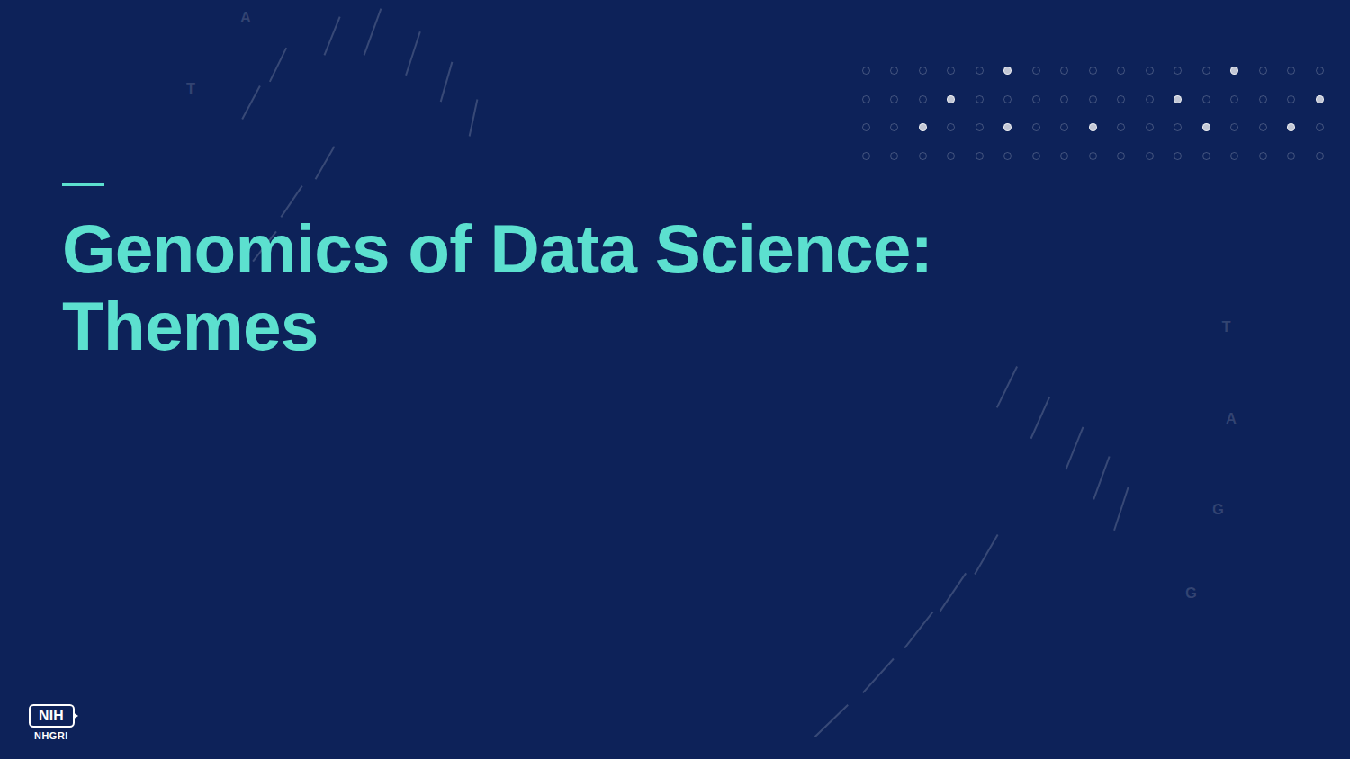A T T A G G
Genomics of Data Science: Themes
NIH
NHGRI